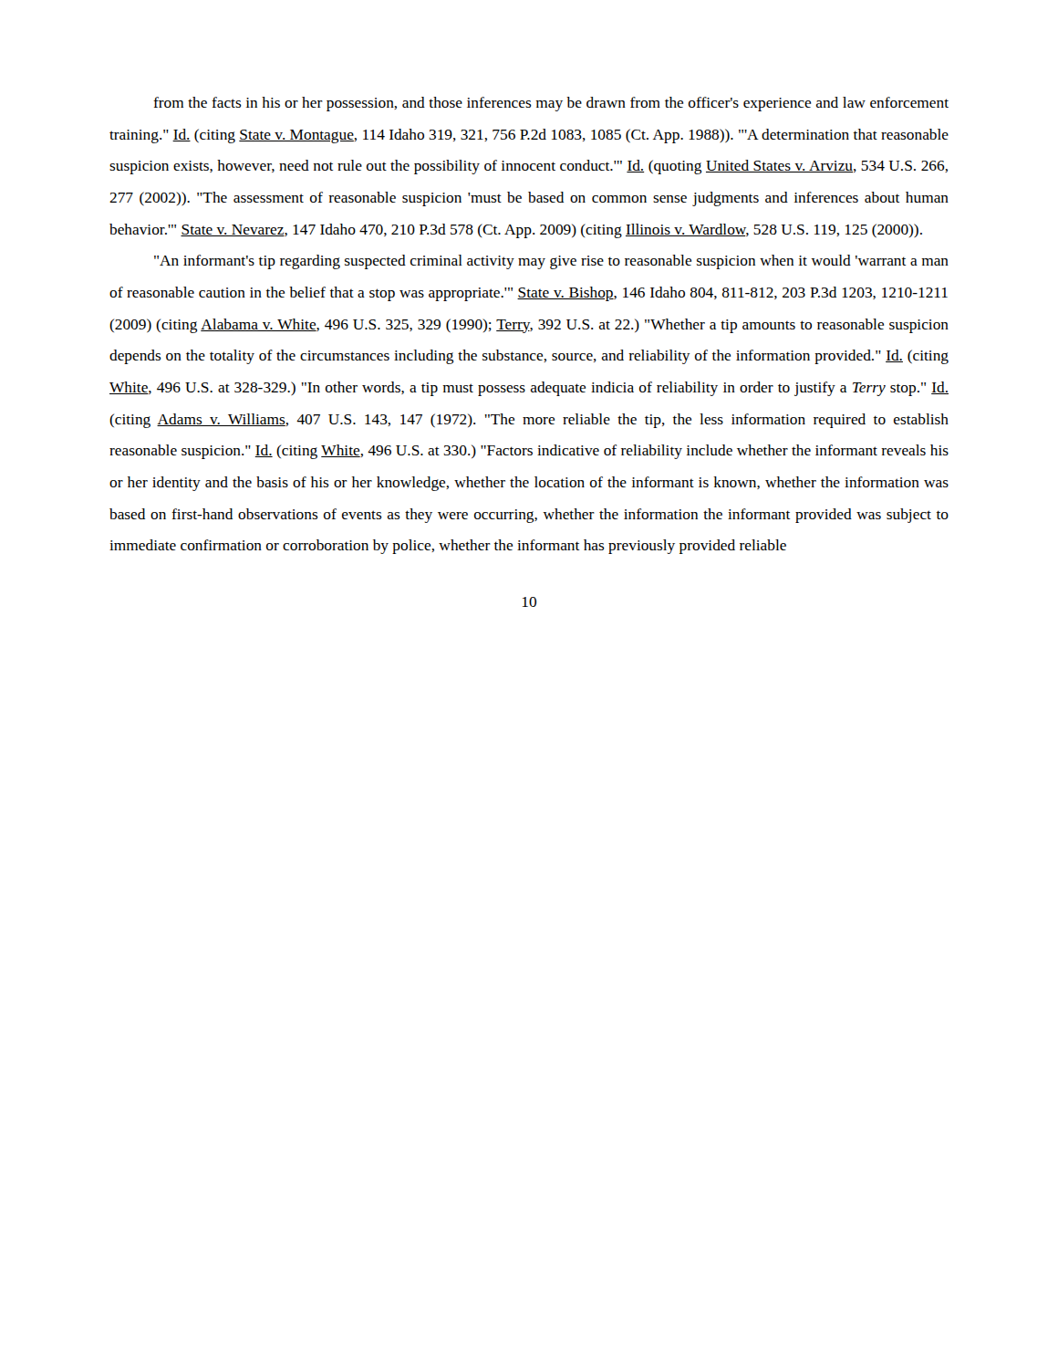from the facts in his or her possession, and those inferences may be drawn from the officer's experience and law enforcement training." Id. (citing State v. Montague, 114 Idaho 319, 321, 756 P.2d 1083, 1085 (Ct. App. 1988)). "'A determination that reasonable suspicion exists, however, need not rule out the possibility of innocent conduct.'" Id. (quoting United States v. Arvizu, 534 U.S. 266, 277 (2002)). "The assessment of reasonable suspicion 'must be based on common sense judgments and inferences about human behavior.'" State v. Nevarez, 147 Idaho 470, 210 P.3d 578 (Ct. App. 2009) (citing Illinois v. Wardlow, 528 U.S. 119, 125 (2000)).
"An informant's tip regarding suspected criminal activity may give rise to reasonable suspicion when it would 'warrant a man of reasonable caution in the belief that a stop was appropriate.'" State v. Bishop, 146 Idaho 804, 811-812, 203 P.3d 1203, 1210-1211 (2009) (citing Alabama v. White, 496 U.S. 325, 329 (1990); Terry, 392 U.S. at 22.) "Whether a tip amounts to reasonable suspicion depends on the totality of the circumstances including the substance, source, and reliability of the information provided." Id. (citing White, 496 U.S. at 328-329.) "In other words, a tip must possess adequate indicia of reliability in order to justify a Terry stop." Id. (citing Adams v. Williams, 407 U.S. 143, 147 (1972). "The more reliable the tip, the less information required to establish reasonable suspicion." Id. (citing White, 496 U.S. at 330.) "Factors indicative of reliability include whether the informant reveals his or her identity and the basis of his or her knowledge, whether the location of the informant is known, whether the information was based on first-hand observations of events as they were occurring, whether the information the informant provided was subject to immediate confirmation or corroboration by police, whether the informant has previously provided reliable
10